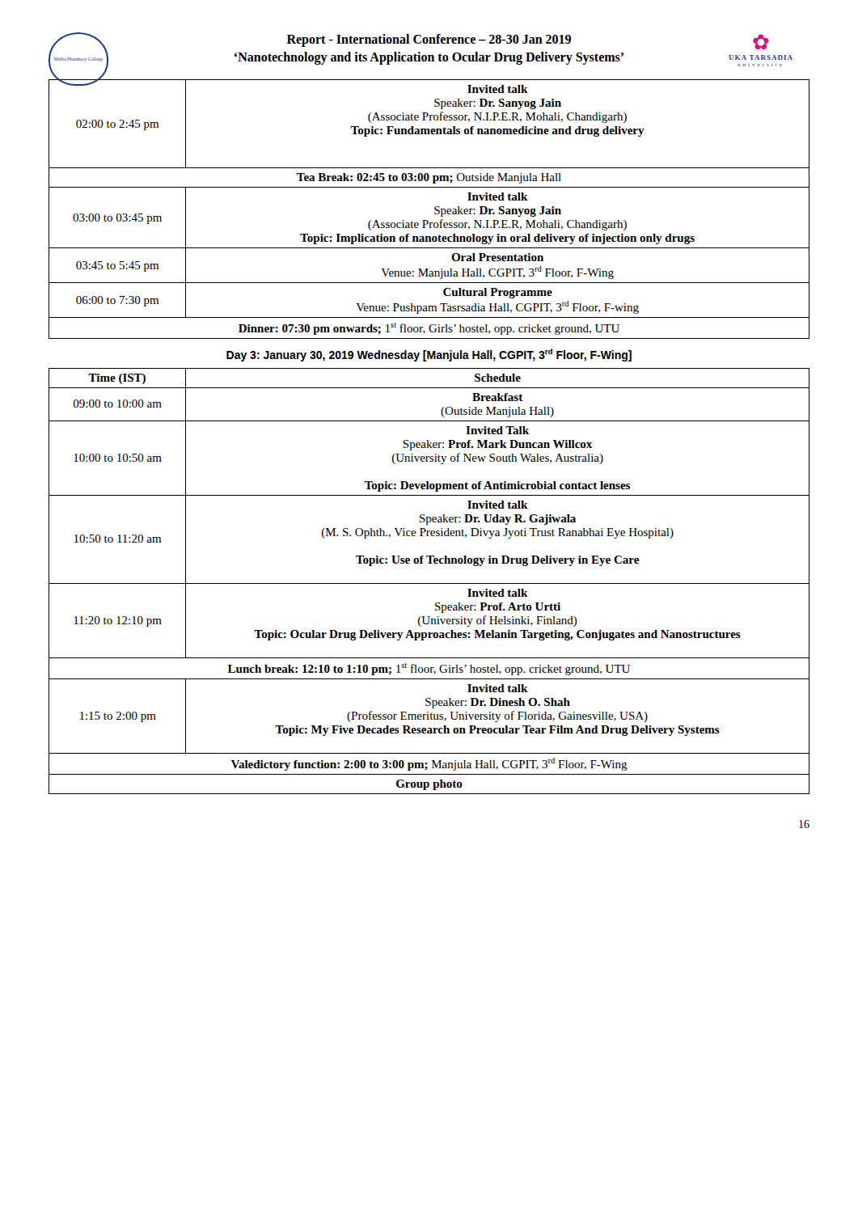Malba Pharmacy College
✿
UKA TARSADIA
university
Report - International Conference – 28-30 Jan 2019
‘Nanotechnology and its Application to Ocular Drug Delivery Systems’
| 02:00 to 2:45 pm | Invited talk Speaker: Dr. Sanyog Jain (Associate Professor, N.I.P.E.R, Mohali, Chandigarh) Topic: Fundamentals of nanomedicine and drug delivery |
| Tea Break: 02:45 to 03:00 pm; Outside Manjula Hall |
| 03:00 to 03:45 pm | Invited talk Speaker: Dr. Sanyog Jain (Associate Professor, N.I.P.E.R, Mohali, Chandigarh) Topic: Implication of nanotechnology in oral delivery of injection only drugs |
| 03:45 to 5:45 pm | Oral Presentation Venue: Manjula Hall, CGPIT, 3 rd Floor, F-Wing |
| 06:00 to 7:30 pm | Cultural Programme Venue: Pushpam Tasrsadia Hall, CGPIT, 3 rd Floor, F-wing |
| Dinner: 07:30 pm onwards; 1 st floor, Girls’ hostel, opp. cricket ground, UTU |
Day 3: January 30, 2019 Wednesday [Manjula Hall, CGPIT, 3rd Floor, F-Wing]
| Time (IST) | Schedule |
| --- | --- |
| 09:00 to 10:00 am | Breakfast (Outside Manjula Hall) |
| 10:00 to 10:50 am | Invited Talk Speaker: Prof. Mark Duncan Willcox (University of New South Wales, Australia) Topic: Development of Antimicrobial contact lenses |
| 10:50 to 11:20 am | Invited talk Speaker: Dr. Uday R. Gajiwala (M. S. Ophth., Vice President, Divya Jyoti Trust Ranabhai Eye Hospital) Topic: Use of Technology in Drug Delivery in Eye Care |
| 11:20 to 12:10 pm | Invited talk Speaker: Prof. Arto Urtti (University of Helsinki, Finland) Topic: Ocular Drug Delivery Approaches: Melanin Targeting, Conjugates and Nanostructures |
| Lunch break: 12:10 to 1:10 pm; 1 st floor, Girls’ hostel, opp. cricket ground, UTU |
| 1:15 to 2:00 pm | Invited talk Speaker: Dr. Dinesh O. Shah (Professor Emeritus, University of Florida, Gainesville, USA) Topic: My Five Decades Research on Preocular Tear Film And Drug Delivery Systems |
| Valedictory function: 2:00 to 3:00 pm; Manjula Hall, CGPIT, 3 rd Floor, F-Wing |
| Group photo |
16